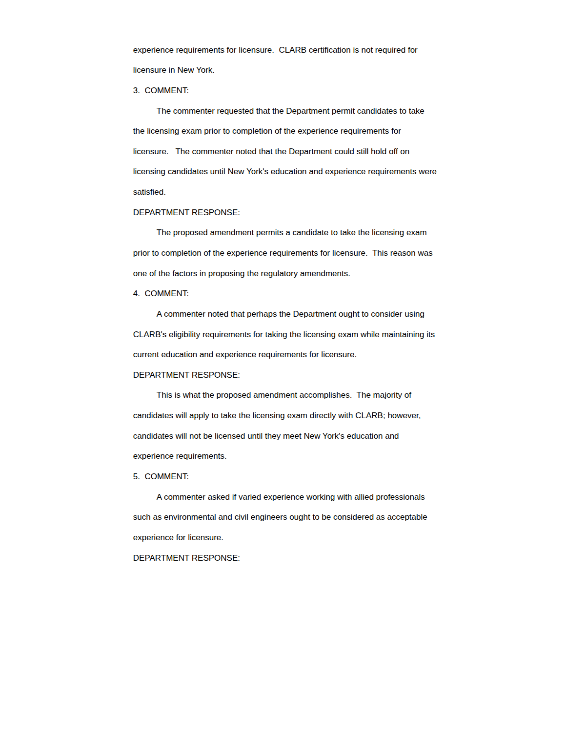experience requirements for licensure. CLARB certification is not required for licensure in New York.
3. COMMENT:
The commenter requested that the Department permit candidates to take the licensing exam prior to completion of the experience requirements for licensure. The commenter noted that the Department could still hold off on licensing candidates until New York's education and experience requirements were satisfied.
DEPARTMENT RESPONSE:
The proposed amendment permits a candidate to take the licensing exam prior to completion of the experience requirements for licensure. This reason was one of the factors in proposing the regulatory amendments.
4. COMMENT:
A commenter noted that perhaps the Department ought to consider using CLARB's eligibility requirements for taking the licensing exam while maintaining its current education and experience requirements for licensure.
DEPARTMENT RESPONSE:
This is what the proposed amendment accomplishes. The majority of candidates will apply to take the licensing exam directly with CLARB; however, candidates will not be licensed until they meet New York's education and experience requirements.
5. COMMENT:
A commenter asked if varied experience working with allied professionals such as environmental and civil engineers ought to be considered as acceptable experience for licensure.
DEPARTMENT RESPONSE: